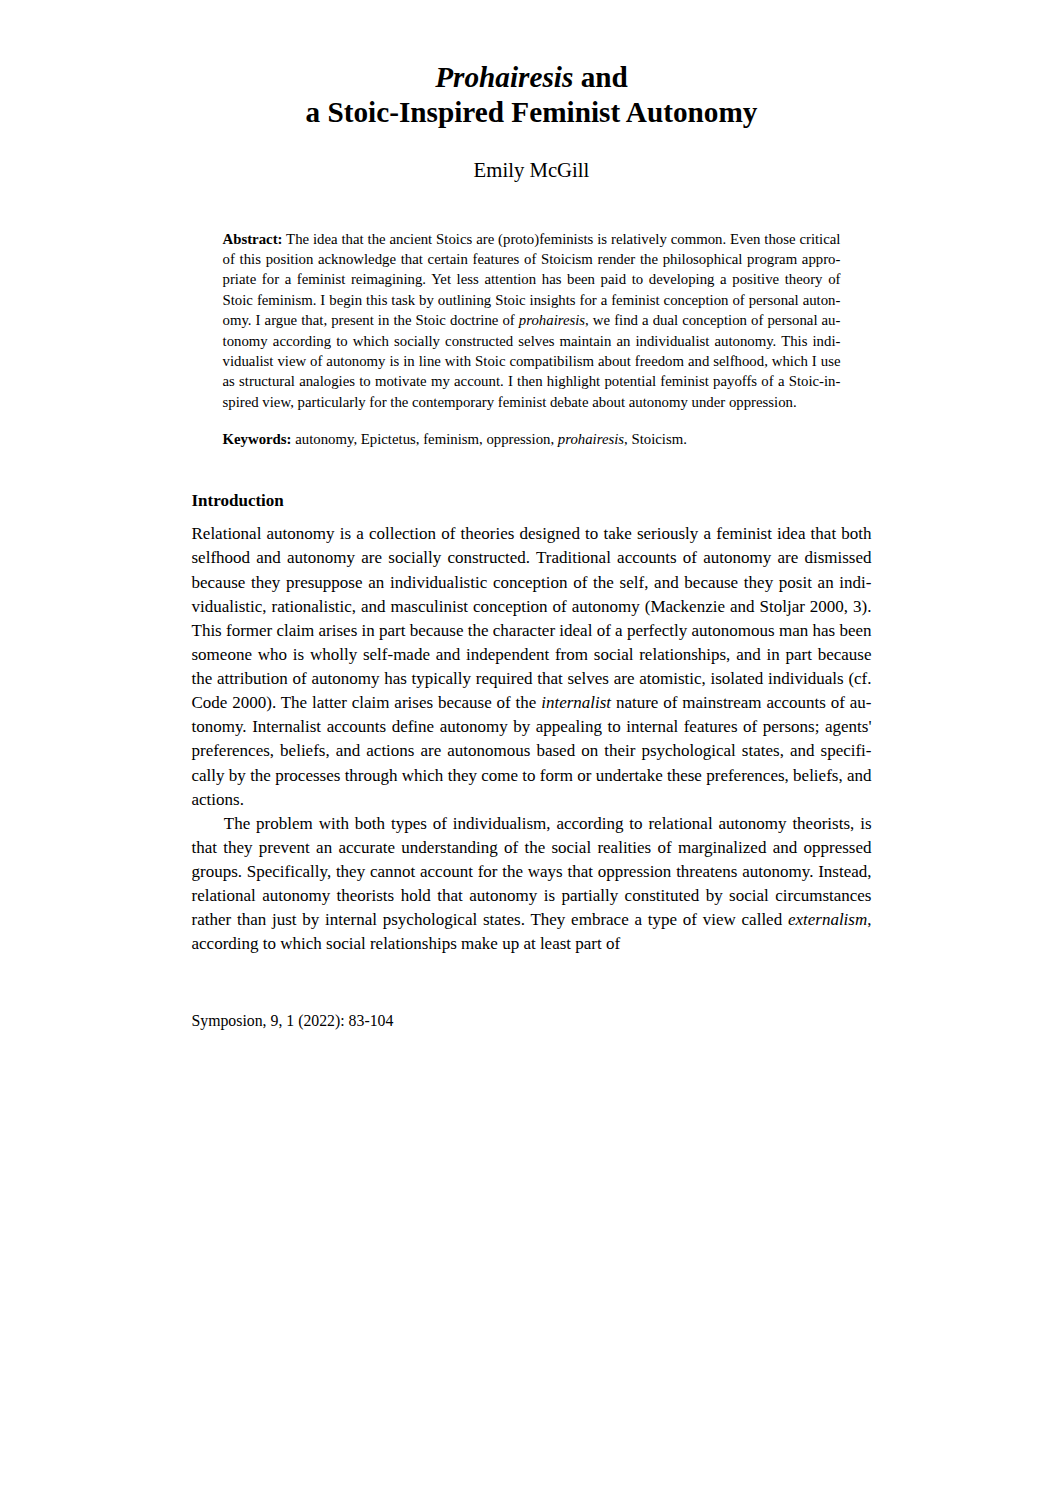Prohairesis and
a Stoic-Inspired Feminist Autonomy
Emily McGill
Abstract: The idea that the ancient Stoics are (proto)feminists is relatively common. Even those critical of this position acknowledge that certain features of Stoicism render the philosophical program appropriate for a feminist reimagining. Yet less attention has been paid to developing a positive theory of Stoic feminism. I begin this task by outlining Stoic insights for a feminist conception of personal autonomy. I argue that, present in the Stoic doctrine of prohairesis, we find a dual conception of personal autonomy according to which socially constructed selves maintain an individualist autonomy. This individualist view of autonomy is in line with Stoic compatibilism about freedom and selfhood, which I use as structural analogies to motivate my account. I then highlight potential feminist payoffs of a Stoic-inspired view, particularly for the contemporary feminist debate about autonomy under oppression.
Keywords: autonomy, Epictetus, feminism, oppression, prohairesis, Stoicism.
Introduction
Relational autonomy is a collection of theories designed to take seriously a feminist idea that both selfhood and autonomy are socially constructed. Traditional accounts of autonomy are dismissed because they presuppose an individualistic conception of the self, and because they posit an individualistic, rationalistic, and masculinist conception of autonomy (Mackenzie and Stoljar 2000, 3). This former claim arises in part because the character ideal of a perfectly autonomous man has been someone who is wholly self-made and independent from social relationships, and in part because the attribution of autonomy has typically required that selves are atomistic, isolated individuals (cf. Code 2000). The latter claim arises because of the internalist nature of mainstream accounts of autonomy. Internalist accounts define autonomy by appealing to internal features of persons; agents' preferences, beliefs, and actions are autonomous based on their psychological states, and specifically by the processes through which they come to form or undertake these preferences, beliefs, and actions.
The problem with both types of individualism, according to relational autonomy theorists, is that they prevent an accurate understanding of the social realities of marginalized and oppressed groups. Specifically, they cannot account for the ways that oppression threatens autonomy. Instead, relational autonomy theorists hold that autonomy is partially constituted by social circumstances rather than just by internal psychological states. They embrace a type of view called externalism, according to which social relationships make up at least part of
Symposion, 9, 1 (2022): 83-104